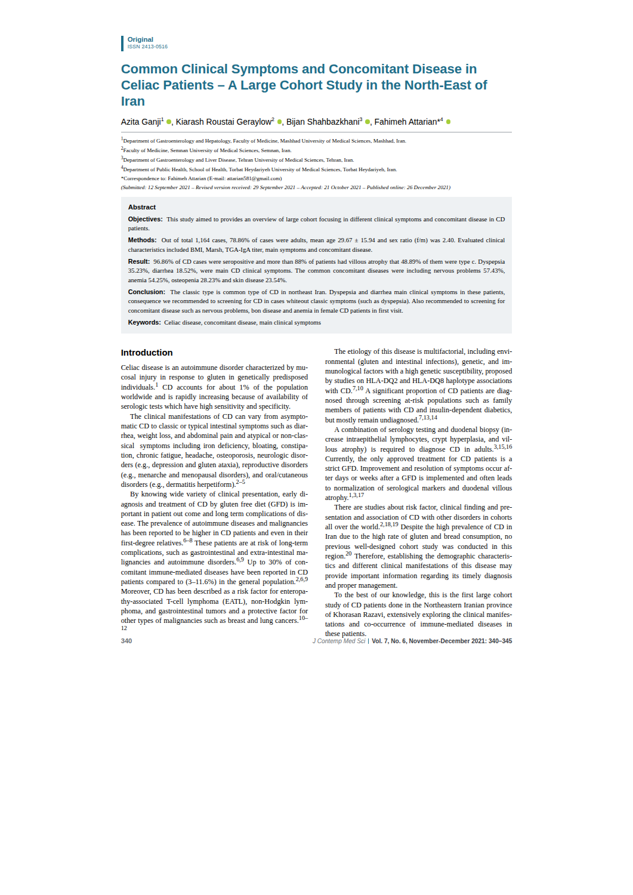Original
ISSN 2413-0516
Common Clinical Symptoms and Concomitant Disease in Celiac Patients – A Large Cohort Study in the North-East of Iran
Azita Ganji1 , Kiarash Roustai Geraylow2 , Bijan Shahbazkhani3 , Fahimeh Attarian*4
1Department of Gastroenterology and Hepatology, Faculty of Medicine, Mashhad University of Medical Sciences, Mashhad, Iran.
2Faculty of Medicine, Semnan University of Medical Sciences, Semnan, Iran.
3Department of Gastroenterology and Liver Disease, Tehran University of Medical Sciences, Tehran, Iran.
4Department of Public Health, School of Health, Torbat Heydariyeh University of Medical Sciences, Torbat Heydariyeh, Iran.
*Correspondence to: Fahimeh Attarian (E-mail: attarian581@gmail.com)
(Submitted: 12 September 2021 – Revised version received: 29 September 2021 – Accepted: 21 October 2021 – Published online: 26 December 2021)
Abstract
Objectives: This study aimed to provides an overview of large cohort focusing in different clinical symptoms and concomitant disease in CD patients.
Methods: Out of total 1,164 cases, 78.86% of cases were adults, mean age 29.67 ± 15.94 and sex ratio (f/m) was 2.40. Evaluated clinical characteristics included BMI, Marsh, TGA-IgA titer, main symptoms and concomitant disease.
Result: 96.86% of CD cases were seropositive and more than 88% of patients had villous atrophy that 48.89% of them were type c. Dyspepsia 35.23%, diarrhea 18.52%, were main CD clinical symptoms. The common concomitant diseases were including nervous problems 57.43%, anemia 54.25%, osteopenia 28.23% and skin disease 23.54%.
Conclusion: The classic type is common type of CD in northeast Iran. Dyspepsia and diarrhea main clinical symptoms in these patients, consequence we recommended to screening for CD in cases whiteout classic symptoms (such as dyspepsia). Also recommended to screening for concomitant disease such as nervous problems, bon disease and anemia in female CD patients in first visit.
Keywords: Celiac disease, concomitant disease, main clinical symptoms
Introduction
Celiac disease is an autoimmune disorder characterized by mucosal injury in response to gluten in genetically predisposed individuals.1 CD accounts for about 1% of the population worldwide and is rapidly increasing because of availability of serologic tests which have high sensitivity and specificity.
The clinical manifestations of CD can vary from asymptomatic CD to classic or typical intestinal symptoms such as diarrhea, weight loss, and abdominal pain and atypical or non-classical symptoms including iron deficiency, bloating, constipation, chronic fatigue, headache, osteoporosis, neurologic disorders (e.g., depression and gluten ataxia), reproductive disorders (e.g., menarche and menopausal disorders), and oral/cutaneous disorders (e.g., dermatitis herpetiform).2–5
By knowing wide variety of clinical presentation, early diagnosis and treatment of CD by gluten free diet (GFD) is important in patient out come and long term complications of disease. The prevalence of autoimmune diseases and malignancies has been reported to be higher in CD patients and even in their first-degree relatives.6–8 These patients are at risk of long-term complications, such as gastrointestinal and extra-intestinal malignancies and autoimmune disorders.6,9 Up to 30% of concomitant immune-mediated diseases have been reported in CD patients compared to (3–11.6%) in the general population.2,6,9 Moreover, CD has been described as a risk factor for enteropathy-associated T-cell lymphoma (EATL), non-Hodgkin lymphoma, and gastrointestinal tumors and a protective factor for other types of malignancies such as breast and lung cancers.10–12
The etiology of this disease is multifactorial, including environmental (gluten and intestinal infections), genetic, and immunological factors with a high genetic susceptibility, proposed by studies on HLA-DQ2 and HLA-DQ8 haplotype associations with CD.7,10 A significant proportion of CD patients are diagnosed through screening at-risk populations such as family members of patients with CD and insulin-dependent diabetics, but mostly remain undiagnosed.7,13,14
A combination of serology testing and duodenal biopsy (increase intraepithelial lymphocytes, crypt hyperplasia, and villous atrophy) is required to diagnose CD in adults.3,15,16 Currently, the only approved treatment for CD patients is a strict GFD. Improvement and resolution of symptoms occur after days or weeks after a GFD is implemented and often leads to normalization of serological markers and duodenal villous atrophy.1,3,17
There are studies about risk factor, clinical finding and presentation and association of CD with other disorders in cohorts all over the world.2,18,19 Despite the high prevalence of CD in Iran due to the high rate of gluten and bread consumption, no previous well-designed cohort study was conducted in this region.20 Therefore, establishing the demographic characteristics and different clinical manifestations of this disease may provide important information regarding its timely diagnosis and proper management.
To the best of our knowledge, this is the first large cohort study of CD patients done in the Northeastern Iranian province of Khorasan Razavi, extensively exploring the clinical manifestations and co-occurrence of immune-mediated diseases in these patients.
340
J Contemp Med Sci Vol. 7, No. 6, November-December 2021: 340–345